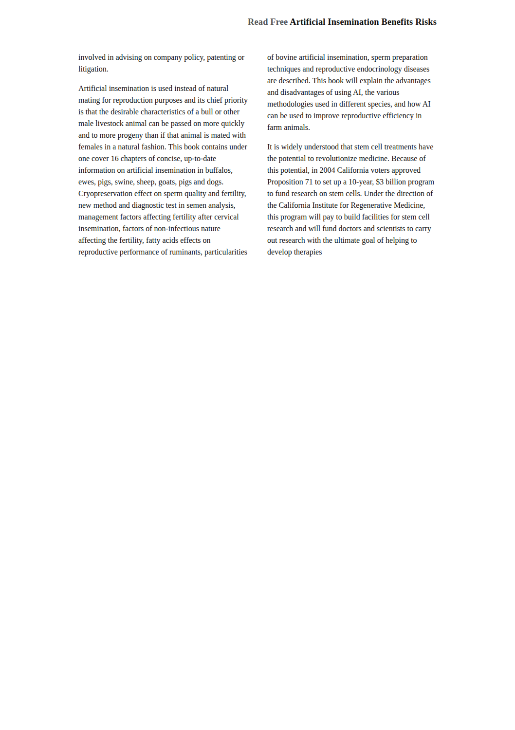Read Free Artificial Insemination Benefits Risks
involved in advising on company policy, patenting or litigation.
Artificial insemination is used instead of natural mating for reproduction purposes and its chief priority is that the desirable characteristics of a bull or other male livestock animal can be passed on more quickly and to more progeny than if that animal is mated with females in a natural fashion. This book contains under one cover 16 chapters of concise, up-to-date information on artificial insemination in buffalos, ewes, pigs, swine, sheep, goats, pigs and dogs. Cryopreservation effect on sperm quality and fertility, new method and diagnostic test in semen analysis, management factors affecting fertility after cervical insemination, factors of non-infectious nature affecting the fertility, fatty acids effects on reproductive performance of ruminants, particularities of bovine artificial insemination, sperm preparation techniques and reproductive endocrinology diseases are described. This book will explain the advantages and disadvantages of using AI, the various methodologies used in different species, and how AI can be used to improve reproductive efficiency in farm animals.
It is widely understood that stem cell treatments have the potential to revolutionize medicine. Because of this potential, in 2004 California voters approved Proposition 71 to set up a 10-year, $3 billion program to fund research on stem cells. Under the direction of the California Institute for Regenerative Medicine, this program will pay to build facilities for stem cell research and will fund doctors and scientists to carry out research with the ultimate goal of helping to develop therapies